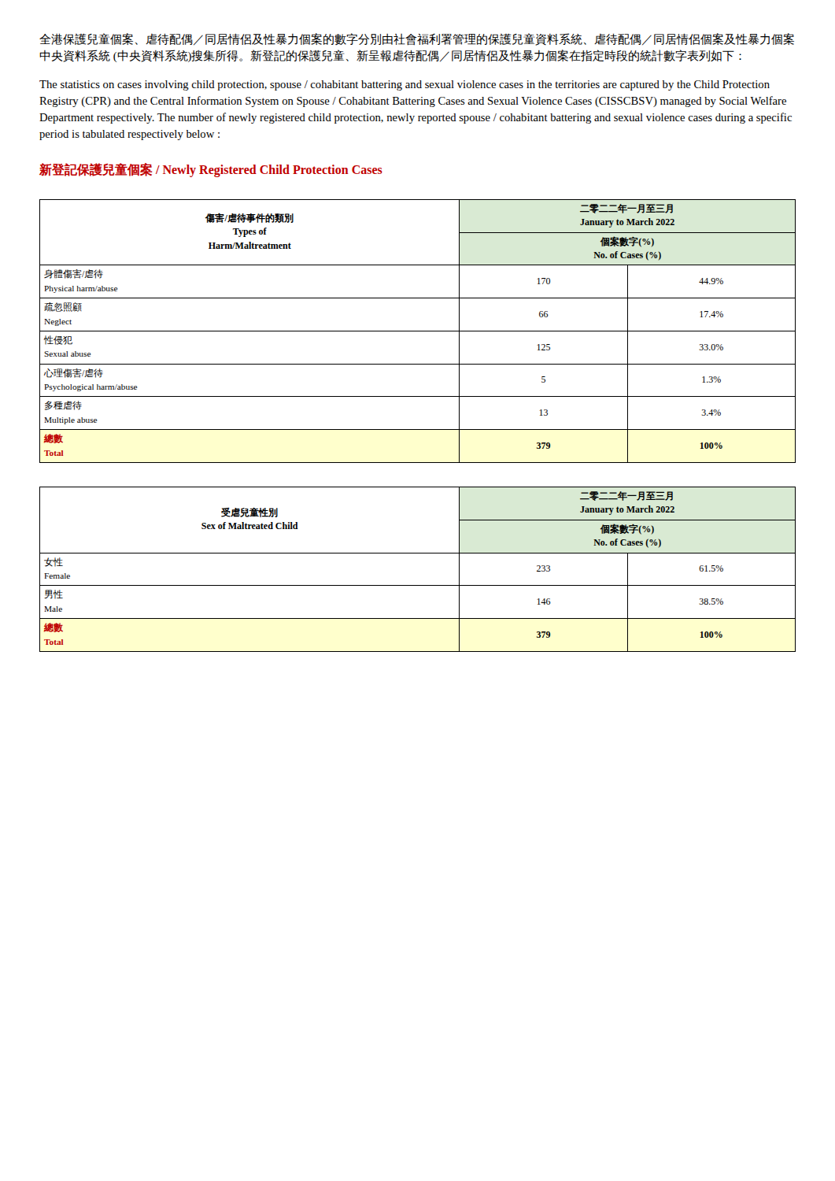全港保護兒童個案、虐待配偶／同居情侶及性暴力個案的數字分別由社會福利署管理的保護兒童資料系統、虐待配偶／同居情侶個案及性暴力個案中央資料系統 (中央資料系統)搜集所得。新登記的保護兒童、新呈報虐待配偶／同居情侶及性暴力個案在指定時段的統計數字表列如下：
The statistics on cases involving child protection, spouse / cohabitant battering and sexual violence cases in the territories are captured by the Child Protection Registry (CPR) and the Central Information System on Spouse / Cohabitant Battering Cases and Sexual Violence Cases (CISSCBSV) managed by Social Welfare Department respectively. The number of newly registered child protection, newly reported spouse / cohabitant battering and sexual violence cases during a specific period is tabulated respectively below :
新登記保護兒童個案 / Newly Registered Child Protection Cases
| 傷害/虐待事件的類別 Types of Harm/Maltreatment | 二零二二年一月至三月 January to March 2022 |
| --- | --- |
| 個案數字(%) No. of Cases (%) |
| 身體傷害/虐待 Physical harm/abuse | 170 | 44.9% |
| 疏忽照顧 Neglect | 66 | 17.4% |
| 性侵犯 Sexual abuse | 125 | 33.0% |
| 心理傷害/虐待 Psychological harm/abuse | 5 | 1.3% |
| 多種虐待 Multiple abuse | 13 | 3.4% |
| 總數 Total | 379 | 100% |
| 受虐兒童性別 Sex of Maltreated Child | 二零二二年一月至三月 January to March 2022 |
| --- | --- |
| 個案數字(%) No. of Cases (%) |
| 女性 Female | 233 | 61.5% |
| 男性 Male | 146 | 38.5% |
| 總數 Total | 379 | 100% |